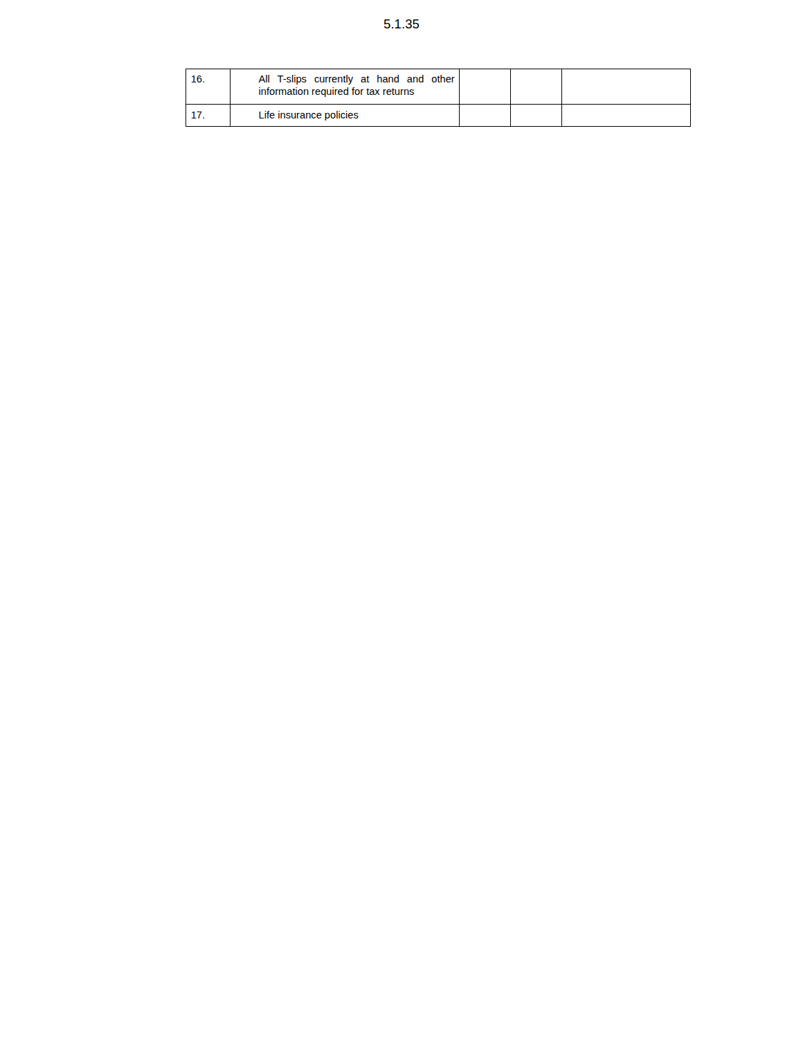5.1.35
| 16. | All T-slips currently at hand and other information required for tax returns | | | |
| 17. | Life insurance policies | | | |